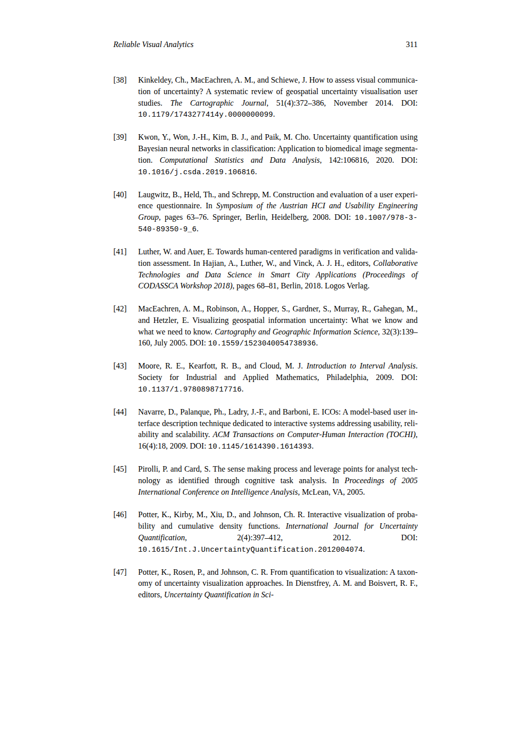Reliable Visual Analytics 311
[38] Kinkeldey, Ch., MacEachren, A. M., and Schiewe, J. How to assess visual communication of uncertainty? A systematic review of geospatial uncertainty visualisation user studies. The Cartographic Journal, 51(4):372–386, November 2014. DOI: 10.1179/1743277414y.0000000099.
[39] Kwon, Y., Won, J.-H., Kim, B. J., and Paik, M. Cho. Uncertainty quantification using Bayesian neural networks in classification: Application to biomedical image segmentation. Computational Statistics and Data Analysis, 142:106816, 2020. DOI: 10.1016/j.csda.2019.106816.
[40] Laugwitz, B., Held, Th., and Schrepp, M. Construction and evaluation of a user experience questionnaire. In Symposium of the Austrian HCI and Usability Engineering Group, pages 63–76. Springer, Berlin, Heidelberg, 2008. DOI: 10.1007/978-3-540-89350-9_6.
[41] Luther, W. and Auer, E. Towards human-centered paradigms in verification and validation assessment. In Hajian, A., Luther, W., and Vinck, A. J. H., editors, Collaborative Technologies and Data Science in Smart City Applications (Proceedings of CODASSCA Workshop 2018), pages 68–81, Berlin, 2018. Logos Verlag.
[42] MacEachren, A. M., Robinson, A., Hopper, S., Gardner, S., Murray, R., Gahegan, M., and Hetzler, E. Visualizing geospatial information uncertainty: What we know and what we need to know. Cartography and Geographic Information Science, 32(3):139–160, July 2005. DOI: 10.1559/1523040054738936.
[43] Moore, R. E., Kearfott, R. B., and Cloud, M. J. Introduction to Interval Analysis. Society for Industrial and Applied Mathematics, Philadelphia, 2009. DOI: 10.1137/1.9780898717716.
[44] Navarre, D., Palanque, Ph., Ladry, J.-F., and Barboni, E. ICOs: A model-based user interface description technique dedicated to interactive systems addressing usability, reliability and scalability. ACM Transactions on Computer-Human Interaction (TOCHI), 16(4):18, 2009. DOI: 10.1145/1614390.1614393.
[45] Pirolli, P. and Card, S. The sense making process and leverage points for analyst technology as identified through cognitive task analysis. In Proceedings of 2005 International Conference on Intelligence Analysis, McLean, VA, 2005.
[46] Potter, K., Kirby, M., Xiu, D., and Johnson, Ch. R. Interactive visualization of probability and cumulative density functions. International Journal for Uncertainty Quantification, 2(4):397–412, 2012. DOI: 10.1615/Int.J.UncertaintyQuantification.2012004074.
[47] Potter, K., Rosen, P., and Johnson, C. R. From quantification to visualization: A taxonomy of uncertainty visualization approaches. In Dienstfrey, A. M. and Boisvert, R. F., editors, Uncertainty Quantification in Sci-